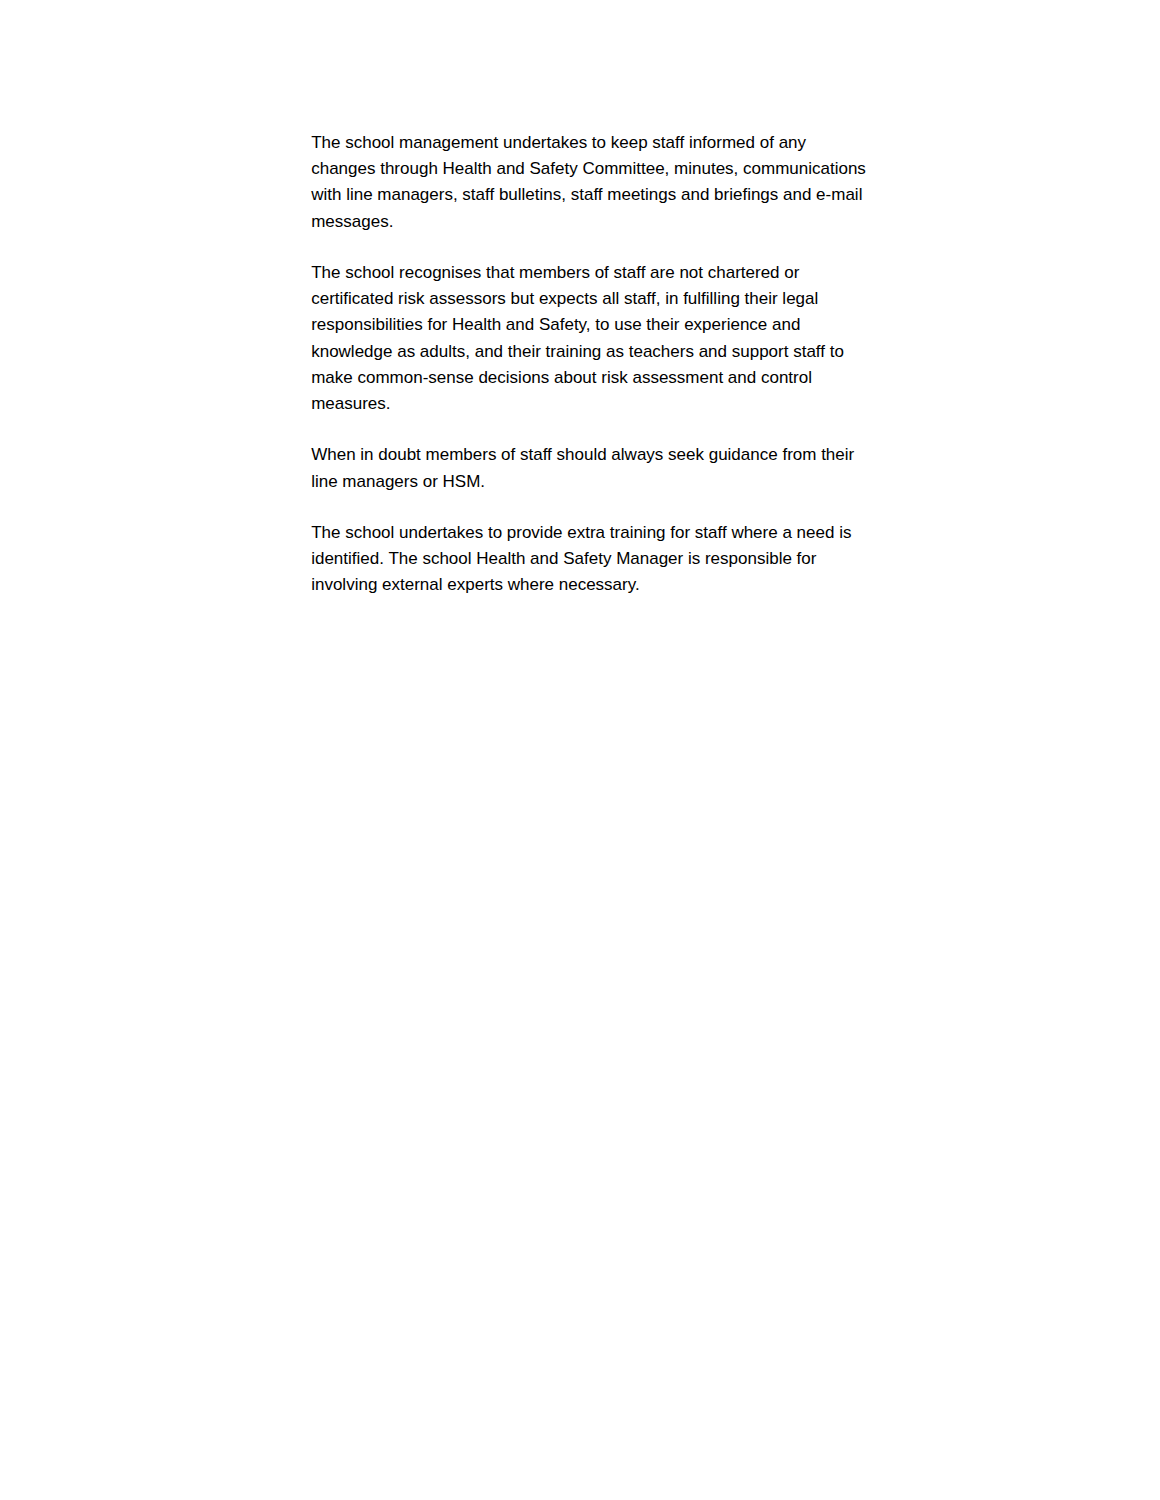The school management undertakes to keep staff informed of any changes through Health and Safety Committee, minutes, communications with line managers, staff bulletins, staff meetings and briefings and e-mail messages.
The school recognises that members of staff are not chartered or certificated risk assessors but expects all staff, in fulfilling their legal responsibilities for Health and Safety, to use their experience and knowledge as adults, and their training as teachers and support staff to make common-sense decisions about risk assessment and control measures.
When in doubt members of staff should always seek guidance from their line managers or HSM.
The school undertakes to provide extra training for staff where a need is identified. The school Health and Safety Manager is responsible for involving external experts where necessary.